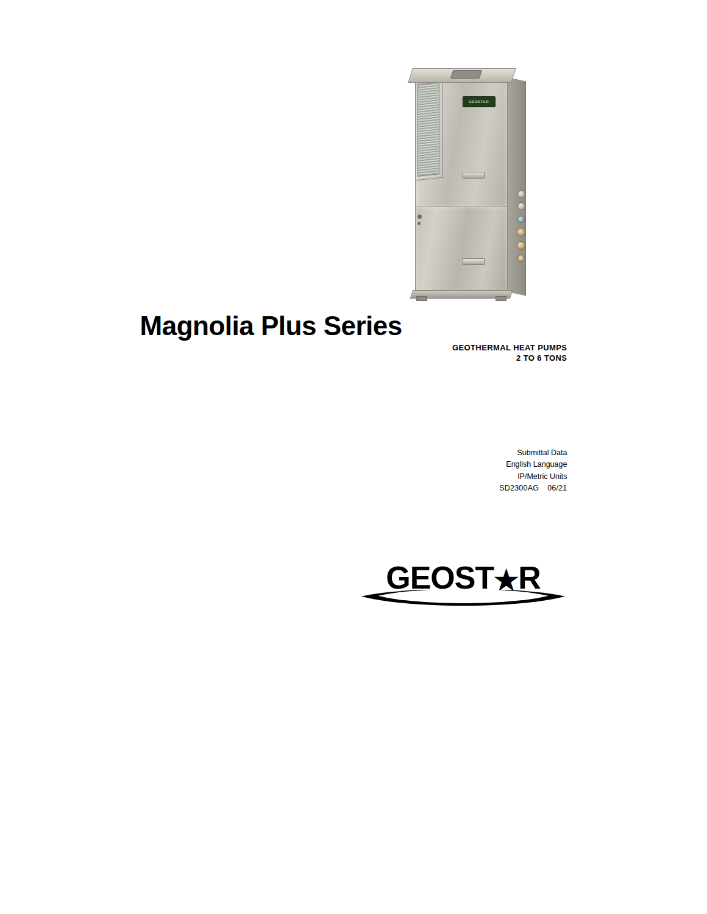GEOSTAR
Magnolia Plus Series
GEOTHERMAL HEAT PUMPS
2 TO 6 TONS
Submittal Data
English Language
IP/Metric Units
SD2300AG06/21
GEOST★R